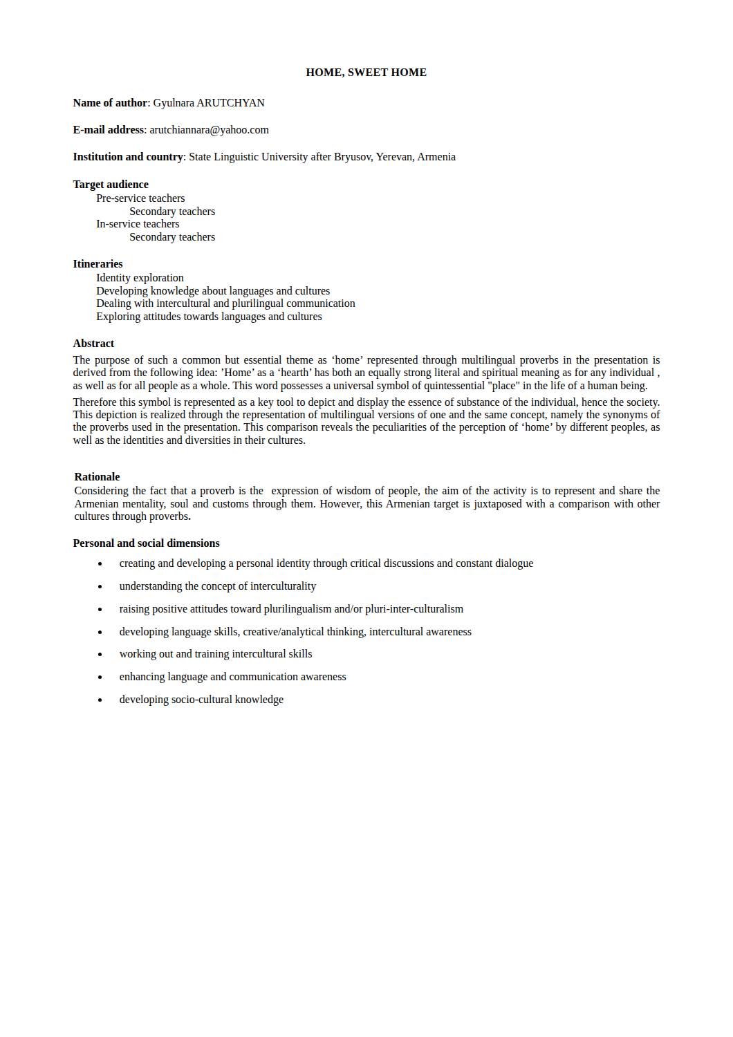HOME, SWEET HOME
Name of author: Gyulnara ARUTCHYAN
E-mail address: arutchiannara@yahoo.com
Institution and country: State Linguistic University after Bryusov, Yerevan, Armenia
Target audience
Pre-service teachers
Secondary teachers
In-service teachers
Secondary teachers
Itineraries
Identity exploration
Developing knowledge about languages and cultures
Dealing with intercultural and plurilingual communication
Exploring attitudes towards languages and cultures
Abstract
The purpose of such a common but essential theme as ‘home’ represented through multilingual proverbs in the presentation is derived from the following idea: ’Home’ as a ‘hearth’ has both an equally strong literal and spiritual meaning as for any individual , as well as for all people as a whole. This word possesses a universal symbol of quintessential "place" in the life of a human being.
Therefore this symbol is represented as a key tool to depict and display the essence of substance of the individual, hence the society. This depiction is realized through the representation of multilingual versions of one and the same concept, namely the synonyms of the proverbs used in the presentation. This comparison reveals the peculiarities of the perception of ‘home’ by different peoples, as well as the identities and diversities in their cultures.
Rationale
Considering the fact that a proverb is the expression of wisdom of people, the aim of the activity is to represent and share the Armenian mentality, soul and customs through them. However, this Armenian target is juxtaposed with a comparison with other cultures through proverbs.
Personal and social dimensions
creating and developing a personal identity through critical discussions and constant dialogue
understanding the concept of interculturality
raising positive attitudes toward plurilingualism and/or pluri-inter-culturalism
developing language skills, creative/analytical thinking, intercultural awareness
working out and training intercultural skills
enhancing language and communication awareness
developing socio-cultural knowledge